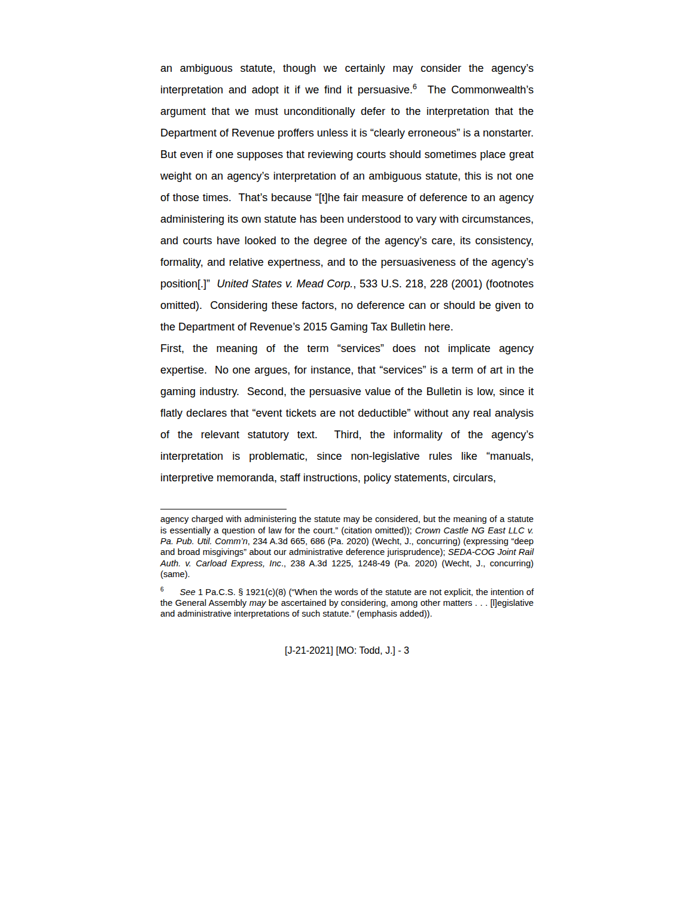an ambiguous statute, though we certainly may consider the agency’s interpretation and adopt it if we find it persuasive.6 The Commonwealth’s argument that we must unconditionally defer to the interpretation that the Department of Revenue proffers unless it is “clearly erroneous” is a nonstarter.
But even if one supposes that reviewing courts should sometimes place great weight on an agency’s interpretation of an ambiguous statute, this is not one of those times. That’s because “[t]he fair measure of deference to an agency administering its own statute has been understood to vary with circumstances, and courts have looked to the degree of the agency’s care, its consistency, formality, and relative expertness, and to the persuasiveness of the agency’s position[.]” United States v. Mead Corp., 533 U.S. 218, 228 (2001) (footnotes omitted). Considering these factors, no deference can or should be given to the Department of Revenue’s 2015 Gaming Tax Bulletin here.
First, the meaning of the term “services” does not implicate agency expertise. No one argues, for instance, that “services” is a term of art in the gaming industry. Second, the persuasive value of the Bulletin is low, since it flatly declares that “event tickets are not deductible” without any real analysis of the relevant statutory text. Third, the informality of the agency’s interpretation is problematic, since non-legislative rules like “manuals, interpretive memoranda, staff instructions, policy statements, circulars,
agency charged with administering the statute may be considered, but the meaning of a statute is essentially a question of law for the court.” (citation omitted)); Crown Castle NG East LLC v. Pa. Pub. Util. Comm’n, 234 A.3d 665, 686 (Pa. 2020) (Wecht, J., concurring) (expressing “deep and broad misgivings” about our administrative deference jurisprudence); SEDA-COG Joint Rail Auth. v. Carload Express, Inc., 238 A.3d 1225, 1248-49 (Pa. 2020) (Wecht, J., concurring) (same).
6 See 1 Pa.C.S. § 1921(c)(8) (“When the words of the statute are not explicit, the intention of the General Assembly may be ascertained by considering, among other matters . . . [l]egislative and administrative interpretations of such statute.” (emphasis added)).
[J-21-2021] [MO: Todd, J.] - 3